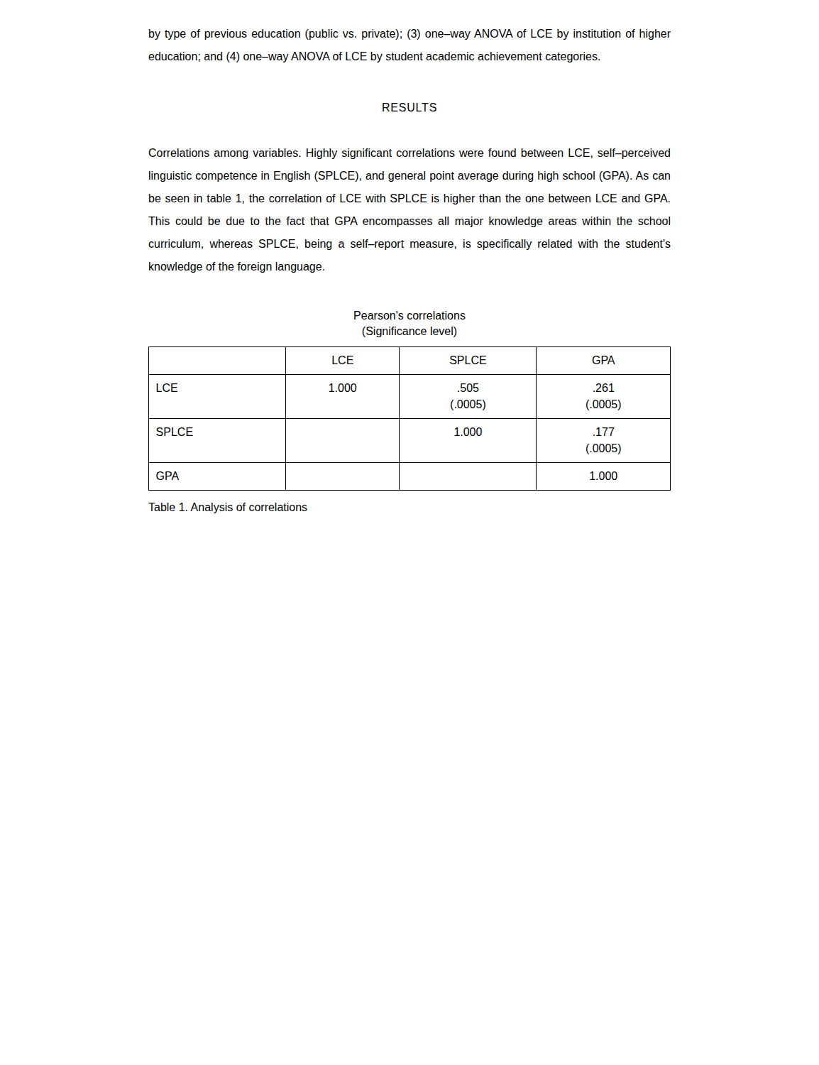by type of previous education (public vs. private); (3) one–way ANOVA of LCE by institution of higher education; and (4) one–way ANOVA of LCE by student academic achievement categories.
RESULTS
Correlations among variables. Highly significant correlations were found between LCE, self–perceived linguistic competence in English (SPLCE), and general point average during high school (GPA). As can be seen in table 1, the correlation of LCE with SPLCE is higher than the one between LCE and GPA. This could be due to the fact that GPA encompasses all major knowledge areas within the school curriculum, whereas SPLCE, being a self–report measure, is specifically related with the student's knowledge of the foreign language.
Pearson's correlations (Significance level)
| | LCE | SPLCE | GPA |
| LCE | 1.000 | .505 (.0005) | .261 (.0005) |
| SPLCE | | 1.000 | .177 (.0005) |
| GPA | | | 1.000 |
Table 1. Analysis of correlations